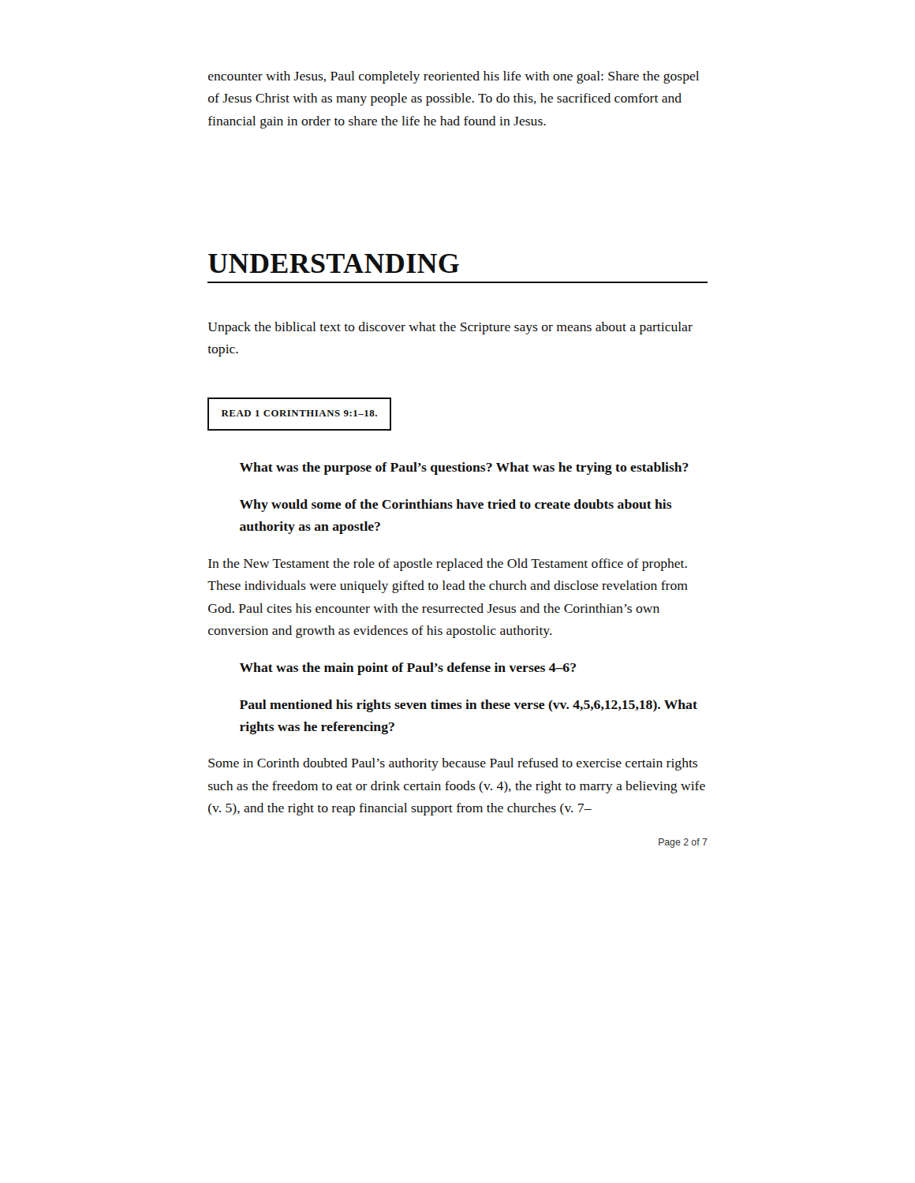encounter with Jesus, Paul completely reoriented his life with one goal: Share the gospel of Jesus Christ with as many people as possible. To do this, he sacrificed comfort and financial gain in order to share the life he had found in Jesus.
UNDERSTANDING
Unpack the biblical text to discover what the Scripture says or means about a particular topic.
Read 1 Corinthians 9:1–18.
What was the purpose of Paul’s questions? What was he trying to establish?
Why would some of the Corinthians have tried to create doubts about his authority as an apostle?
In the New Testament the role of apostle replaced the Old Testament office of prophet. These individuals were uniquely gifted to lead the church and disclose revelation from God. Paul cites his encounter with the resurrected Jesus and the Corinthian’s own conversion and growth as evidences of his apostolic authority.
What was the main point of Paul’s defense in verses 4–6?
Paul mentioned his rights seven times in these verse (vv. 4,5,6,12,15,18). What rights was he referencing?
Some in Corinth doubted Paul’s authority because Paul refused to exercise certain rights such as the freedom to eat or drink certain foods (v. 4), the right to marry a believing wife (v. 5), and the right to reap financial support from the churches (v. 7–
Page 2 of 7